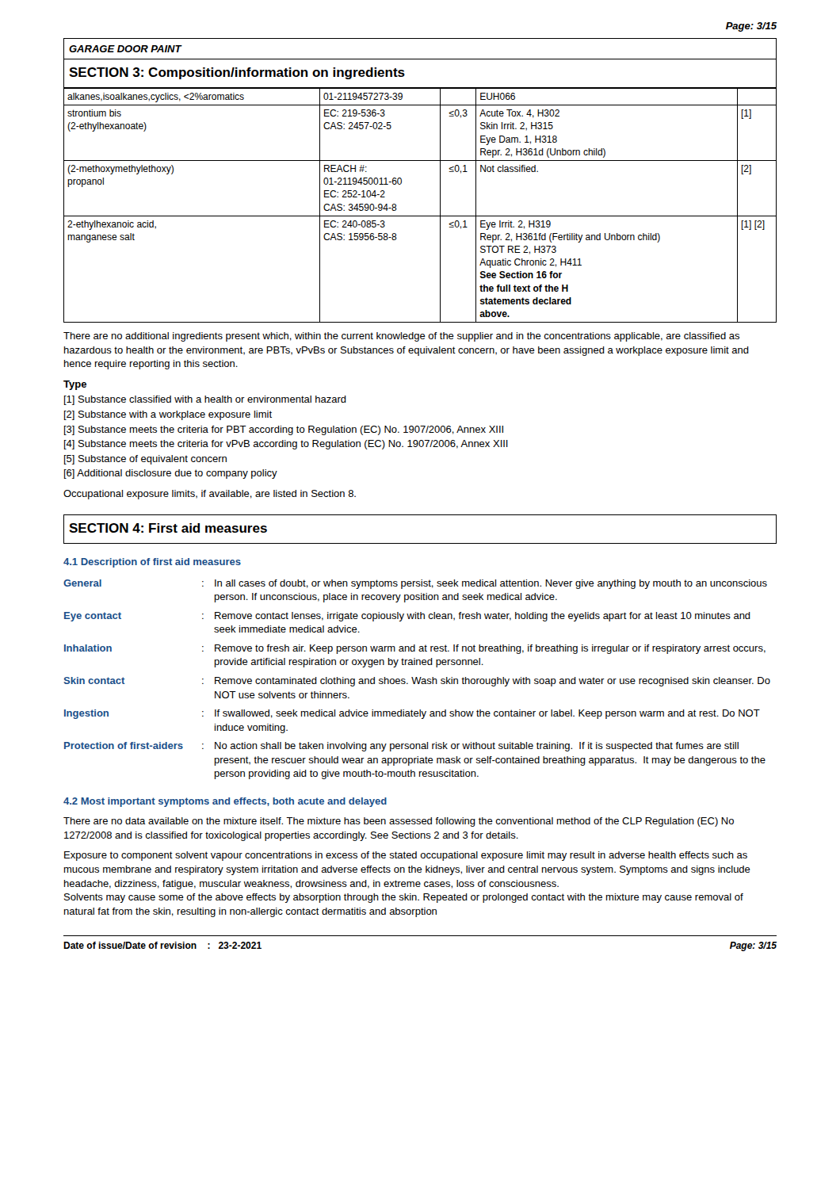Page: 3/15
GARAGE DOOR PAINT
SECTION 3: Composition/information on ingredients
| alkanes,isoalkanes,cyclics, <2%aromatics | 01-2119457273-39 | | EUH066 | |
| strontium bis (2-ethylhexanoate) | EC: 219-536-3 CAS: 2457-02-5 | ≤0,3 | Acute Tox. 4, H302 Skin Irrit. 2, H315 Eye Dam. 1, H318 Repr. 2, H361d (Unborn child) | [1] |
| (2-methoxymethylethoxy) propanol | REACH #: 01-2119450011-60 EC: 252-104-2 CAS: 34590-94-8 | ≤0,1 | Not classified. | [2] |
| 2-ethylhexanoic acid, manganese salt | EC: 240-085-3 CAS: 15956-58-8 | ≤0,1 | Eye Irrit. 2, H319 Repr. 2, H361fd (Fertility and Unborn child) STOT RE 2, H373 Aquatic Chronic 2, H411 See Section 16 for the full text of the H statements declared above. | [1] [2] |
There are no additional ingredients present which, within the current knowledge of the supplier and in the concentrations applicable, are classified as hazardous to health or the environment, are PBTs, vPvBs or Substances of equivalent concern, or have been assigned a workplace exposure limit and hence require reporting in this section.
Type
[1] Substance classified with a health or environmental hazard
[2] Substance with a workplace exposure limit
[3] Substance meets the criteria for PBT according to Regulation (EC) No. 1907/2006, Annex XIII
[4] Substance meets the criteria for vPvB according to Regulation (EC) No. 1907/2006, Annex XIII
[5] Substance of equivalent concern
[6] Additional disclosure due to company policy
Occupational exposure limits, if available, are listed in Section 8.
SECTION 4: First aid measures
4.1 Description of first aid measures
| General | : | In all cases of doubt, or when symptoms persist, seek medical attention. Never give anything by mouth to an unconscious person. If unconscious, place in recovery position and seek medical advice. |
| Eye contact | : | Remove contact lenses, irrigate copiously with clean, fresh water, holding the eyelids apart for at least 10 minutes and seek immediate medical advice. |
| Inhalation | : | Remove to fresh air. Keep person warm and at rest. If not breathing, if breathing is irregular or if respiratory arrest occurs, provide artificial respiration or oxygen by trained personnel. |
| Skin contact | : | Remove contaminated clothing and shoes. Wash skin thoroughly with soap and water or use recognised skin cleanser. Do NOT use solvents or thinners. |
| Ingestion | : | If swallowed, seek medical advice immediately and show the container or label. Keep person warm and at rest. Do NOT induce vomiting. |
| Protection of first-aiders | : | No action shall be taken involving any personal risk or without suitable training. If it is suspected that fumes are still present, the rescuer should wear an appropriate mask or self-contained breathing apparatus. It may be dangerous to the person providing aid to give mouth-to-mouth resuscitation. |
4.2 Most important symptoms and effects, both acute and delayed
There are no data available on the mixture itself. The mixture has been assessed following the conventional method of the CLP Regulation (EC) No 1272/2008 and is classified for toxicological properties accordingly. See Sections 2 and 3 for details.
Exposure to component solvent vapour concentrations in excess of the stated occupational exposure limit may result in adverse health effects such as mucous membrane and respiratory system irritation and adverse effects on the kidneys, liver and central nervous system. Symptoms and signs include headache, dizziness, fatigue, muscular weakness, drowsiness and, in extreme cases, loss of consciousness.
Solvents may cause some of the above effects by absorption through the skin. Repeated or prolonged contact with the mixture may cause removal of natural fat from the skin, resulting in non-allergic contact dermatitis and absorption
Date of issue/Date of revision : 23-2-2021
Page: 3/15